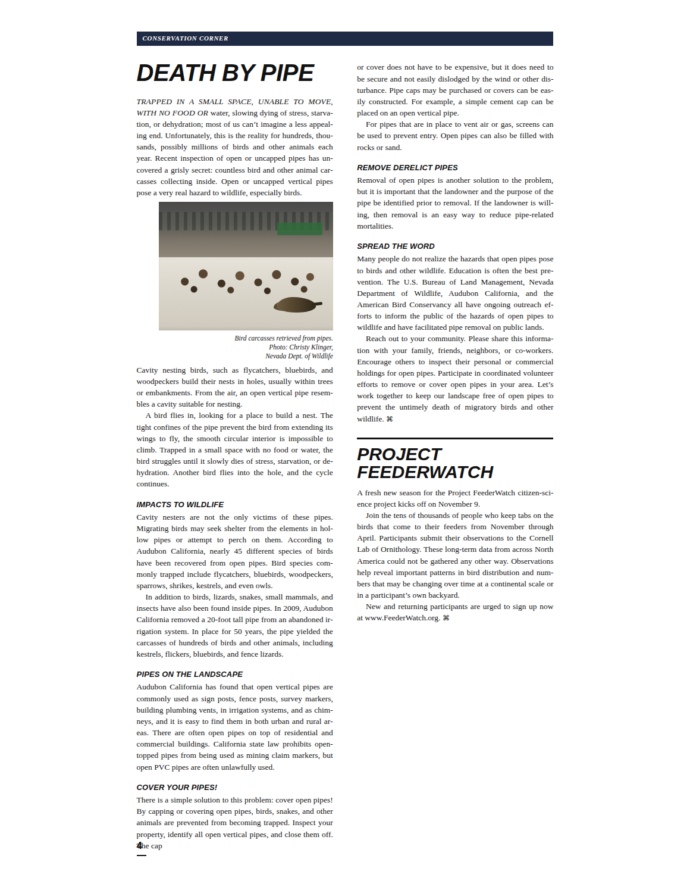Conservation Corner
Death by Pipe
Trapped in a small space, unable to move, with no food or water, slowing dying of stress, starvation, or dehydration; most of us can’t imagine a less appealing end. Unfortunately, this is the reality for hundreds, thousands, possibly millions of birds and other animals each year. Recent inspection of open or uncapped pipes has uncovered a grisly secret: countless bird and other animal carcasses collecting inside. Open or uncapped vertical pipes pose a very real hazard to wildlife, especially birds.
Bird carcasses retrieved from pipes.
Photo: Christy Klinger,
Nevada Dept. of Wildlife
Cavity nesting birds, such as flycatchers, bluebirds, and woodpeckers build their nests in holes, usually within trees or embankments. From the air, an open vertical pipe resembles a cavity suitable for nesting.
A bird flies in, looking for a place to build a nest. The tight confines of the pipe prevent the bird from extending its wings to fly, the smooth circular interior is impossible to climb. Trapped in a small space with no food or water, the bird struggles until it slowly dies of stress, starvation, or dehydration. Another bird flies into the hole, and the cycle continues.
Impacts to Wildlife
Cavity nesters are not the only victims of these pipes. Migrating birds may seek shelter from the elements in hollow pipes or attempt to perch on them. According to Audubon California, nearly 45 different species of birds have been recovered from open pipes. Bird species commonly trapped include flycatchers, bluebirds, woodpeckers, sparrows, shrikes, kestrels, and even owls.
In addition to birds, lizards, snakes, small mammals, and insects have also been found inside pipes. In 2009, Audubon California removed a 20-foot tall pipe from an abandoned irrigation system. In place for 50 years, the pipe yielded the carcasses of hundreds of birds and other animals, including kestrels, flickers, bluebirds, and fence lizards.
Pipes on the Landscape
Audubon California has found that open vertical pipes are commonly used as sign posts, fence posts, survey markers, building plumbing vents, in irrigation systems, and as chimneys, and it is easy to find them in both urban and rural areas. There are often open pipes on top of residential and commercial buildings. California state law prohibits open-topped pipes from being used as mining claim markers, but open PVC pipes are often unlawfully used.
Cover Your Pipes!
There is a simple solution to this problem: cover open pipes! By capping or covering open pipes, birds, snakes, and other animals are prevented from becoming trapped. Inspect your property, identify all open vertical pipes, and close them off. The cap
or cover does not have to be expensive, but it does need to be secure and not easily dislodged by the wind or other disturbance. Pipe caps may be purchased or covers can be easily constructed. For example, a simple cement cap can be placed on an open vertical pipe.
For pipes that are in place to vent air or gas, screens can be used to prevent entry. Open pipes can also be filled with rocks or sand.
Remove Derelict Pipes
Removal of open pipes is another solution to the problem, but it is important that the landowner and the purpose of the pipe be identified prior to removal. If the landowner is willing, then removal is an easy way to reduce pipe-related mortalities.
Spread the Word
Many people do not realize the hazards that open pipes pose to birds and other wildlife. Education is often the best prevention. The U.S. Bureau of Land Management, Nevada Department of Wildlife, Audubon California, and the American Bird Conservancy all have ongoing outreach efforts to inform the public of the hazards of open pipes to wildlife and have facilitated pipe removal on public lands.
Reach out to your community. Please share this information with your family, friends, neighbors, or co-workers. Encourage others to inspect their personal or commercial holdings for open pipes. Participate in coordinated volunteer efforts to remove or cover open pipes in your area. Let’s work together to keep our landscape free of open pipes to prevent the untimely death of migratory birds and other wildlife. ⌘
Project
FeederWatch
A fresh new season for the Project FeederWatch citizen-science project kicks off on November 9.
Join the tens of thousands of people who keep tabs on the birds that come to their feeders from November through April. Participants submit their observations to the Cornell Lab of Ornithology. These long-term data from across North America could not be gathered any other way. Observations help reveal important patterns in bird distribution and numbers that may be changing over time at a continental scale or in a participant’s own backyard.
New and returning participants are urged to sign up now at www.FeederWatch.org. ⌘
4